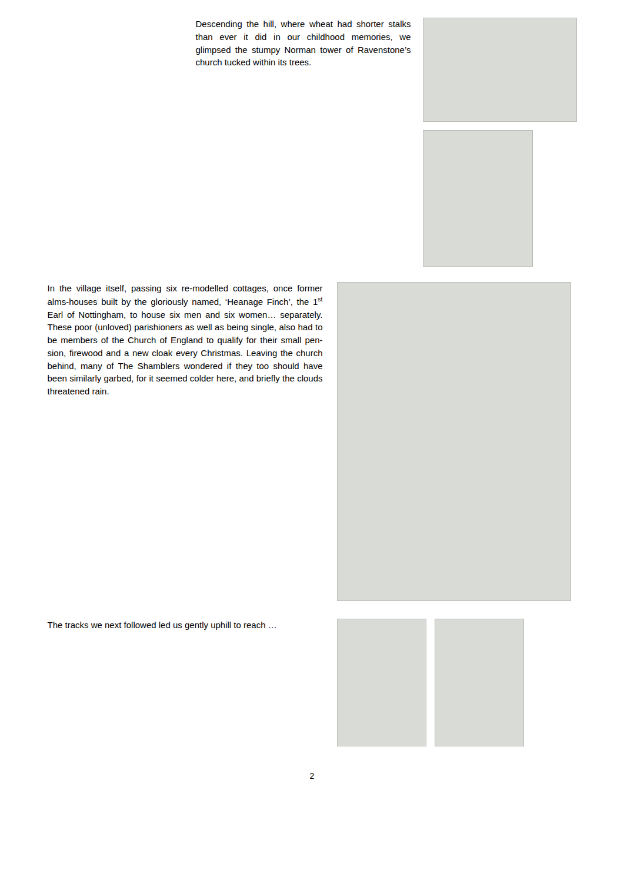Descending the hill, where wheat had shorter stalks than ever it did in our childhood memories, we glimpsed the stumpy Norman tower of Raven­stone’s church tucked within its trees.
In the village itself, passing six re-modelled cottages, once former alms-houses built by the gloriously named, ‘Heanage Finch’, the 1st Earl of Nottingham, to house six men and six women… separately. These poor (unloved) parishioners as well as being single, also had to be members of the Church of Eng­land to qualify for their small pen­sion, firewood and a new cloak every Christmas. Leaving the church behind, many of The Shamblers wondered if they too should have been similarly garbed, for it seemed colder here, and briefly the clouds threatened rain.
The tracks we next followed led us gently uphill to reach …
2